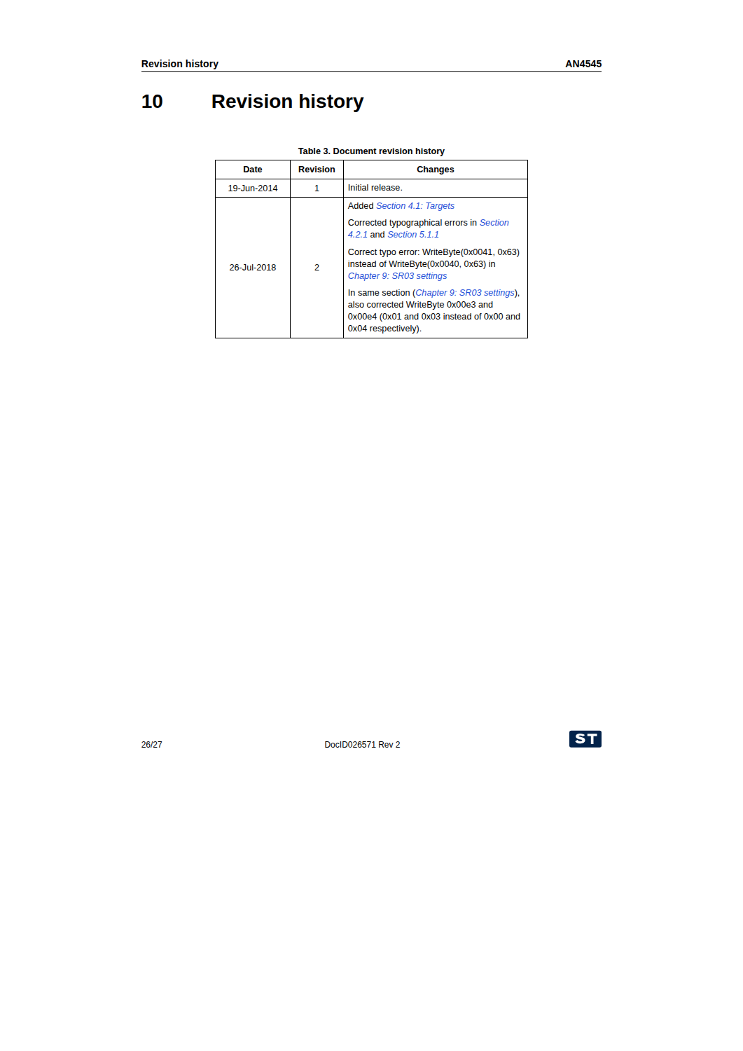Revision history
AN4545
10 Revision history
Table 3. Document revision history
| Date | Revision | Changes |
| --- | --- | --- |
| 19-Jun-2014 | 1 | Initial release. |
| 26-Jul-2018 | 2 | Added Section 4.1: Targets Corrected typographical errors in Section 4.2.1 and Section 5.1.1 Correct typo error: WriteByte(0x0041, 0x63) instead of WriteByte(0x0040, 0x63) in Chapter 9: SR03 settings In same section ( Chapter 9: SR03 settings ), also corrected WriteByte 0x00e3 and 0x00e4 (0x01 and 0x03 instead of 0x00 and 0x04 respectively). |
26/27
DocID026571 Rev 2